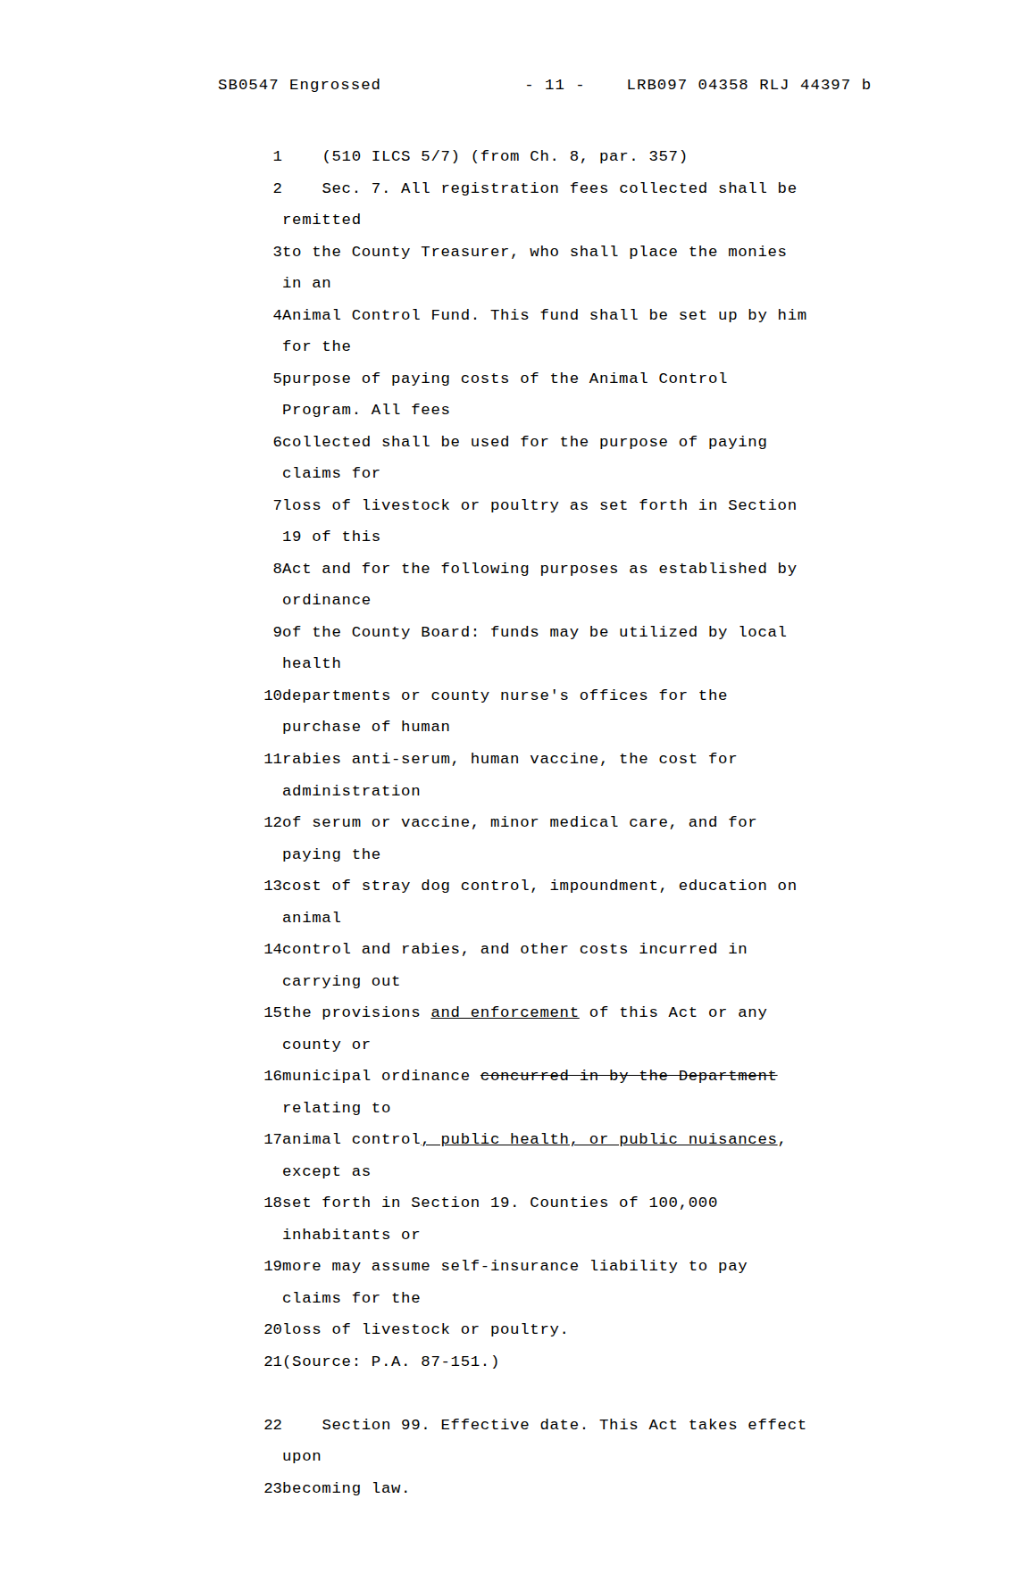SB0547 Engrossed - 11 - LRB097 04358 RLJ 44397 b
| 1 | (510 ILCS 5/7) (from Ch. 8, par. 357) |
| 2 | Sec. 7. All registration fees collected shall be remitted |
| 3 | to the County Treasurer, who shall place the monies in an |
| 4 | Animal Control Fund. This fund shall be set up by him for the |
| 5 | purpose of paying costs of the Animal Control Program. All fees |
| 6 | collected shall be used for the purpose of paying claims for |
| 7 | loss of livestock or poultry as set forth in Section 19 of this |
| 8 | Act and for the following purposes as established by ordinance |
| 9 | of the County Board: funds may be utilized by local health |
| 10 | departments or county nurse's offices for the purchase of human |
| 11 | rabies anti-serum, human vaccine, the cost for administration |
| 12 | of serum or vaccine, minor medical care, and for paying the |
| 13 | cost of stray dog control, impoundment, education on animal |
| 14 | control and rabies, and other costs incurred in carrying out |
| 15 | the provisions and enforcement of this Act or any county or |
| 16 | municipal ordinance concurred in by the Department relating to |
| 17 | animal control , public health, or public nuisances , except as |
| 18 | set forth in Section 19. Counties of 100,000 inhabitants or |
| 19 | more may assume self-insurance liability to pay claims for the |
| 20 | loss of livestock or poultry. |
| 21 | (Source: P.A. 87-151.) |
| 22 | Section 99. Effective date. This Act takes effect upon |
| 23 | becoming law. |